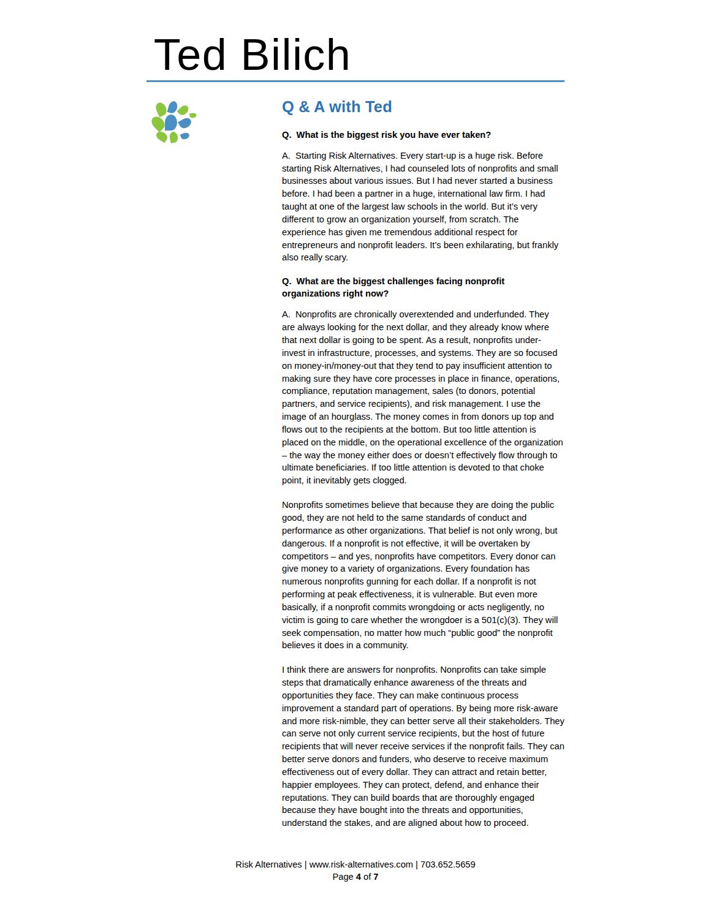Ted Bilich
Q & A with Ted
Q. What is the biggest risk you have ever taken?
A. Starting Risk Alternatives. Every start-up is a huge risk. Before starting Risk Alternatives, I had counseled lots of nonprofits and small businesses about various issues. But I had never started a business before. I had been a partner in a huge, international law firm. I had taught at one of the largest law schools in the world. But it’s very different to grow an organization yourself, from scratch. The experience has given me tremendous additional respect for entrepreneurs and nonprofit leaders. It’s been exhilarating, but frankly also really scary.
Q. What are the biggest challenges facing nonprofit organizations right now?
A. Nonprofits are chronically overextended and underfunded. They are always looking for the next dollar, and they already know where that next dollar is going to be spent. As a result, nonprofits under-invest in infrastructure, processes, and systems. They are so focused on money-in/money-out that they tend to pay insufficient attention to making sure they have core processes in place in finance, operations, compliance, reputation management, sales (to donors, potential partners, and service recipients), and risk management. I use the image of an hourglass. The money comes in from donors up top and flows out to the recipients at the bottom. But too little attention is placed on the middle, on the operational excellence of the organization – the way the money either does or doesn’t effectively flow through to ultimate beneficiaries. If too little attention is devoted to that choke point, it inevitably gets clogged.
Nonprofits sometimes believe that because they are doing the public good, they are not held to the same standards of conduct and performance as other organizations. That belief is not only wrong, but dangerous. If a nonprofit is not effective, it will be overtaken by competitors – and yes, nonprofits have competitors. Every donor can give money to a variety of organizations. Every foundation has numerous nonprofits gunning for each dollar. If a nonprofit is not performing at peak effectiveness, it is vulnerable. But even more basically, if a nonprofit commits wrongdoing or acts negligently, no victim is going to care whether the wrongdoer is a 501(c)(3). They will seek compensation, no matter how much “public good” the nonprofit believes it does in a community.
I think there are answers for nonprofits. Nonprofits can take simple steps that dramatically enhance awareness of the threats and opportunities they face. They can make continuous process improvement a standard part of operations. By being more risk-aware and more risk-nimble, they can better serve all their stakeholders. They can serve not only current service recipients, but the host of future recipients that will never receive services if the nonprofit fails. They can better serve donors and funders, who deserve to receive maximum effectiveness out of every dollar. They can attract and retain better, happier employees. They can protect, defend, and enhance their reputations. They can build boards that are thoroughly engaged because they have bought into the threats and opportunities, understand the stakes, and are aligned about how to proceed.
Risk Alternatives | www.risk-alternatives.com | 703.652.5659
Page 4 of 7